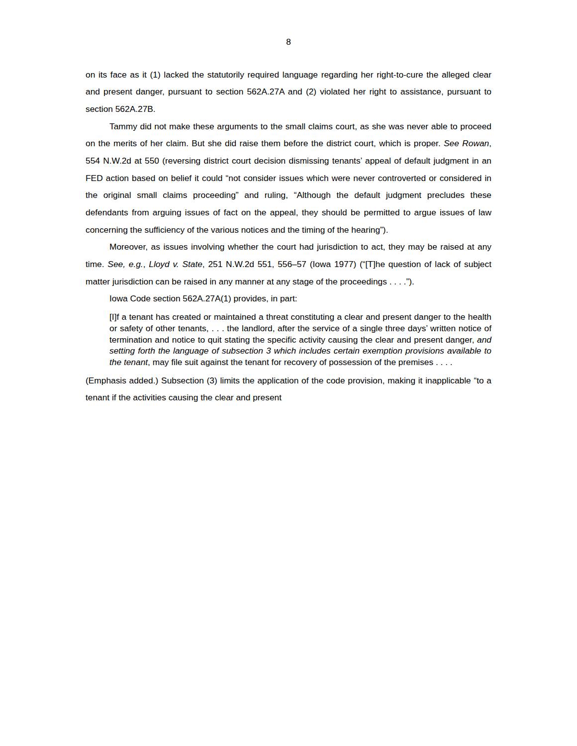8
on its face as it (1) lacked the statutorily required language regarding her right-to-cure the alleged clear and present danger, pursuant to section 562A.27A and (2) violated her right to assistance, pursuant to section 562A.27B.
Tammy did not make these arguments to the small claims court, as she was never able to proceed on the merits of her claim. But she did raise them before the district court, which is proper. See Rowan, 554 N.W.2d at 550 (reversing district court decision dismissing tenants’ appeal of default judgment in an FED action based on belief it could “not consider issues which were never controverted or considered in the original small claims proceeding” and ruling, “Although the default judgment precludes these defendants from arguing issues of fact on the appeal, they should be permitted to argue issues of law concerning the sufficiency of the various notices and the timing of the hearing”).
Moreover, as issues involving whether the court had jurisdiction to act, they may be raised at any time. See, e.g., Lloyd v. State, 251 N.W.2d 551, 556–57 (Iowa 1977) (“[T]he question of lack of subject matter jurisdiction can be raised in any manner at any stage of the proceedings . . . .”).
Iowa Code section 562A.27A(1) provides, in part:
[I]f a tenant has created or maintained a threat constituting a clear and present danger to the health or safety of other tenants, . . . the landlord, after the service of a single three days’ written notice of termination and notice to quit stating the specific activity causing the clear and present danger, and setting forth the language of subsection 3 which includes certain exemption provisions available to the tenant, may file suit against the tenant for recovery of possession of the premises . . . .
(Emphasis added.) Subsection (3) limits the application of the code provision, making it inapplicable “to a tenant if the activities causing the clear and present